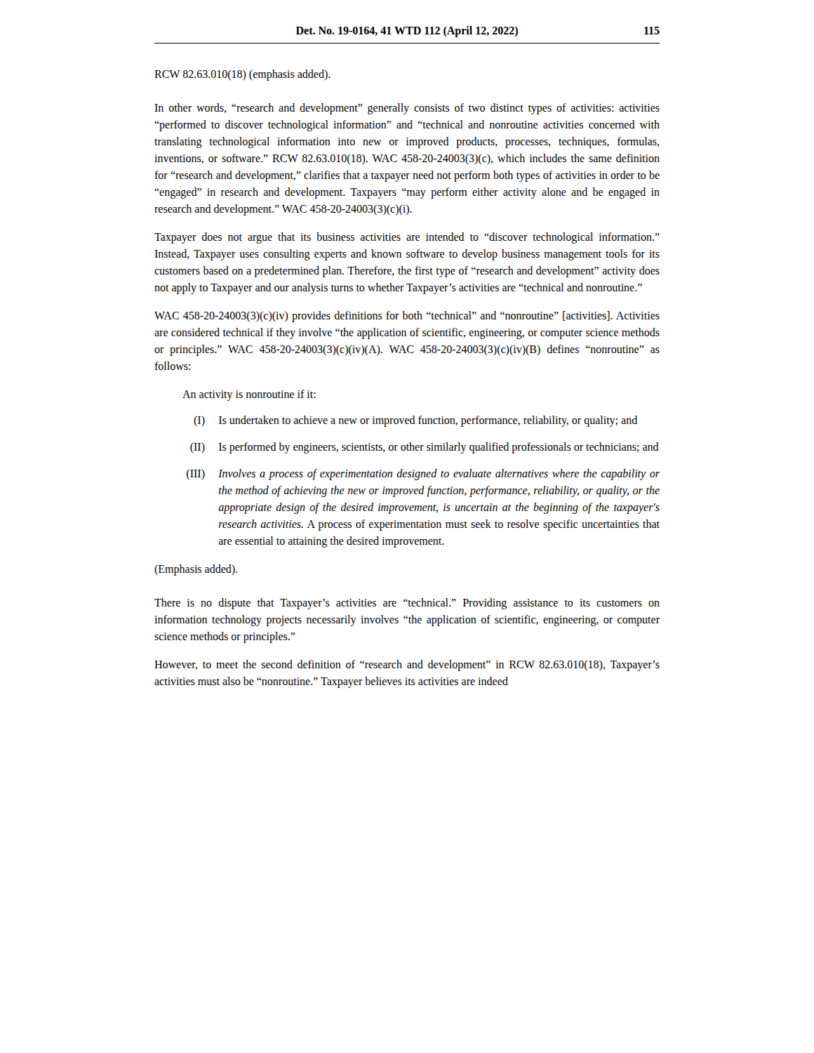Det. No. 19-0164, 41 WTD 112 (April 12, 2022) 115
RCW 82.63.010(18) (emphasis added).
In other words, “research and development” generally consists of two distinct types of activities: activities “performed to discover technological information” and “technical and nonroutine activities concerned with translating technological information into new or improved products, processes, techniques, formulas, inventions, or software.” RCW 82.63.010(18). WAC 458-20-24003(3)(c), which includes the same definition for “research and development,” clarifies that a taxpayer need not perform both types of activities in order to be “engaged” in research and development. Taxpayers “may perform either activity alone and be engaged in research and development.” WAC 458-20-24003(3)(c)(i).
Taxpayer does not argue that its business activities are intended to “discover technological information.” Instead, Taxpayer uses consulting experts and known software to develop business management tools for its customers based on a predetermined plan. Therefore, the first type of “research and development” activity does not apply to Taxpayer and our analysis turns to whether Taxpayer’s activities are “technical and nonroutine.”
WAC 458-20-24003(3)(c)(iv) provides definitions for both “technical” and “nonroutine” [activities]. Activities are considered technical if they involve “the application of scientific, engineering, or computer science methods or principles.” WAC 458-20-24003(3)(c)(iv)(A). WAC 458-20-24003(3)(c)(iv)(B) defines “nonroutine” as follows:
An activity is nonroutine if it:
(I) Is undertaken to achieve a new or improved function, performance, reliability, or quality; and
(II) Is performed by engineers, scientists, or other similarly qualified professionals or technicians; and
(III) Involves a process of experimentation designed to evaluate alternatives where the capability or the method of achieving the new or improved function, performance, reliability, or quality, or the appropriate design of the desired improvement, is uncertain at the beginning of the taxpayer's research activities. A process of experimentation must seek to resolve specific uncertainties that are essential to attaining the desired improvement.
(Emphasis added).
There is no dispute that Taxpayer’s activities are “technical.” Providing assistance to its customers on information technology projects necessarily involves “the application of scientific, engineering, or computer science methods or principles.”
However, to meet the second definition of “research and development” in RCW 82.63.010(18), Taxpayer’s activities must also be “nonroutine.” Taxpayer believes its activities are indeed